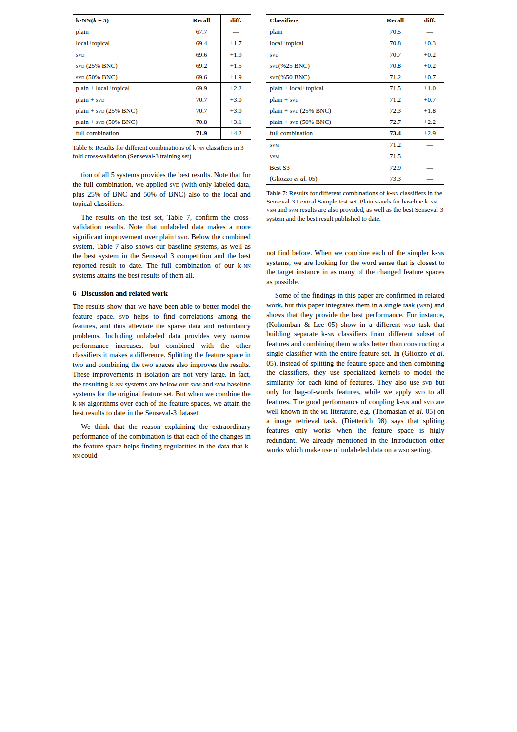Table 6: Results for different combinations of k- nn classifiers in 3-fold cross-validation (Senseval-3 training set)
| k-NN( k = 5) | Recall | diff. |
| --- | --- | --- |
| plain | 67.7 | — |
| local+topical | 69.4 | +1.7 |
| svd | 69.6 | +1.9 |
| svd (25% BNC) | 69.2 | +1.5 |
| svd (50% BNC) | 69.6 | +1.9 |
| plain + local+topical | 69.9 | +2.2 |
| plain + svd | 70.7 | +3.0 |
| plain + svd (25% BNC) | 70.7 | +3.0 |
| plain + svd (50% BNC) | 70.8 | +3.1 |
| full combination | 71.9 | +4.2 |
tion of all 5 systems provides the best results. Note that for the full combination, we applied svd (with only labeled data, plus 25% of BNC and 50% of BNC) also to the local and topical classifiers.
The results on the test set, Table 7, confirm the cross-validation results. Note that unlabeled data makes a more significant improvement over plain+svd. Below the combined system, Table 7 also shows our baseline systems, as well as the best system in the Senseval 3 competition and the best reported result to date. The full combination of our k-nn systems attains the best results of them all.
6 Discussion and related work
The results show that we have been able to better model the feature space. svd helps to find correlations among the features, and thus alleviate the sparse data and redundancy problems. Including unlabeled data provides very narrow performance increases, but combined with the other classifiers it makes a difference. Splitting the feature space in two and combining the two spaces also improves the results. These improvements in isolation are not very large. In fact, the resulting k-nn systems are below our svm and svm baseline systems for the original feature set. But when we combine the k-nn algorithms over each of the feature spaces, we attain the best results to date in the Senseval-3 dataset.
We think that the reason explaining the extraordinary performance of the combination is that each of the changes in the feature space helps finding regularities in the data that k-nn could
Table 7: Results for different combinations of k- nn classifiers in the Senseval-3 Lexical Sample test set. Plain stands for baseline k- nn . vsm and svm results are also provided, as well as the best Senseval-3 system and the best result published to date.
| Classifiers | Recall | diff. |
| --- | --- | --- |
| plain | 70.5 | — |
| local+topical | 70.8 | +0.3 |
| svd | 70.7 | +0.2 |
| svd (%25 BNC) | 70.8 | +0.2 |
| svd (%50 BNC) | 71.2 | +0.7 |
| plain + local+topical | 71.5 | +1.0 |
| plain + svd | 71.2 | +0.7 |
| plain + svd (25% BNC) | 72.3 | +1.8 |
| plain + svd (50% BNC) | 72.7 | +2.2 |
| full combination | 73.4 | +2.9 |
| svm | 71.2 | — |
| vsm | 71.5 | — |
| Best S3 | 72.9 | — |
| (Gliozzo et al. 05) | 73.3 | — |
not find before. When we combine each of the simpler k-nn systems, we are looking for the word sense that is closest to the target instance in as many of the changed feature spaces as possible.
Some of the findings in this paper are confirmed in related work, but this paper integrates them in a single task (wsd) and shows that they provide the best performance. For instance, (Kohomban & Lee 05) show in a different wsd task that building separate k-nn classifiers from different subset of features and combining them works better than constructing a single classifier with the entire feature set. In (Gliozzo et al. 05), instead of splitting the feature space and then combining the classifiers, they use specialized kernels to model the similarity for each kind of features. They also use svd but only for bag-of-words features, while we apply svd to all features. The good performance of coupling k-nn and svd are well known in the ml literature, e.g. (Thomasian et al. 05) on a image retrieval task. (Dietterich 98) says that spliting features only works when the feature space is higly redundant. We already mentioned in the Introduction other works which make use of unlabeled data on a wsd setting.